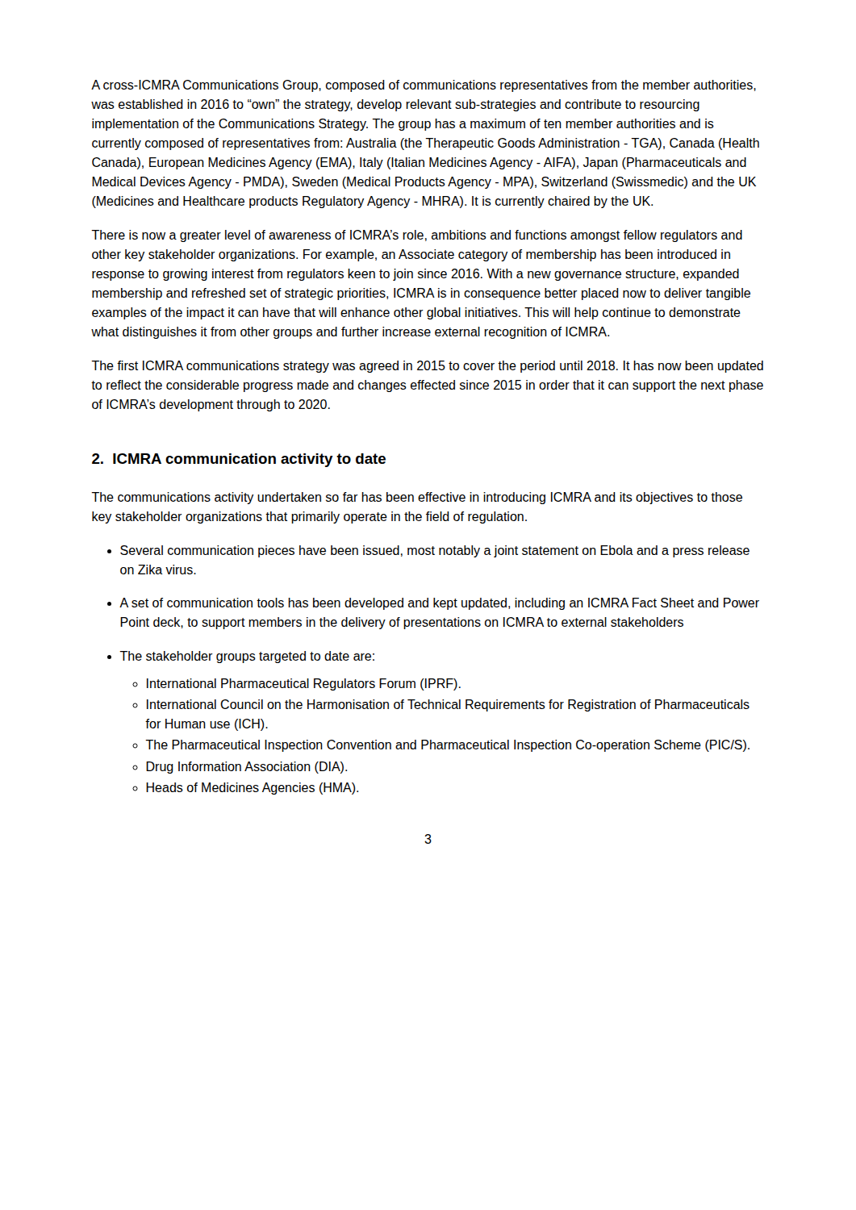A cross-ICMRA Communications Group, composed of communications representatives from the member authorities, was established in 2016 to “own” the strategy, develop relevant sub-strategies and contribute to resourcing implementation of the Communications Strategy. The group has a maximum of ten member authorities and is currently composed of representatives from: Australia (the Therapeutic Goods Administration - TGA), Canada (Health Canada), European Medicines Agency (EMA), Italy (Italian Medicines Agency - AIFA), Japan (Pharmaceuticals and Medical Devices Agency - PMDA), Sweden (Medical Products Agency - MPA), Switzerland (Swissmedic) and the UK (Medicines and Healthcare products Regulatory Agency - MHRA). It is currently chaired by the UK.
There is now a greater level of awareness of ICMRA’s role, ambitions and functions amongst fellow regulators and other key stakeholder organizations. For example, an Associate category of membership has been introduced in response to growing interest from regulators keen to join since 2016. With a new governance structure, expanded membership and refreshed set of strategic priorities, ICMRA is in consequence better placed now to deliver tangible examples of the impact it can have that will enhance other global initiatives. This will help continue to demonstrate what distinguishes it from other groups and further increase external recognition of ICMRA.
The first ICMRA communications strategy was agreed in 2015 to cover the period until 2018. It has now been updated to reflect the considerable progress made and changes effected since 2015 in order that it can support the next phase of ICMRA’s development through to 2020.
2. ICMRA communication activity to date
The communications activity undertaken so far has been effective in introducing ICMRA and its objectives to those key stakeholder organizations that primarily operate in the field of regulation.
Several communication pieces have been issued, most notably a joint statement on Ebola and a press release on Zika virus.
A set of communication tools has been developed and kept updated, including an ICMRA Fact Sheet and Power Point deck, to support members in the delivery of presentations on ICMRA to external stakeholders
The stakeholder groups targeted to date are:
International Pharmaceutical Regulators Forum (IPRF).
International Council on the Harmonisation of Technical Requirements for Registration of Pharmaceuticals for Human use (ICH).
The Pharmaceutical Inspection Convention and Pharmaceutical Inspection Co-operation Scheme (PIC/S).
Drug Information Association (DIA).
Heads of Medicines Agencies (HMA).
3